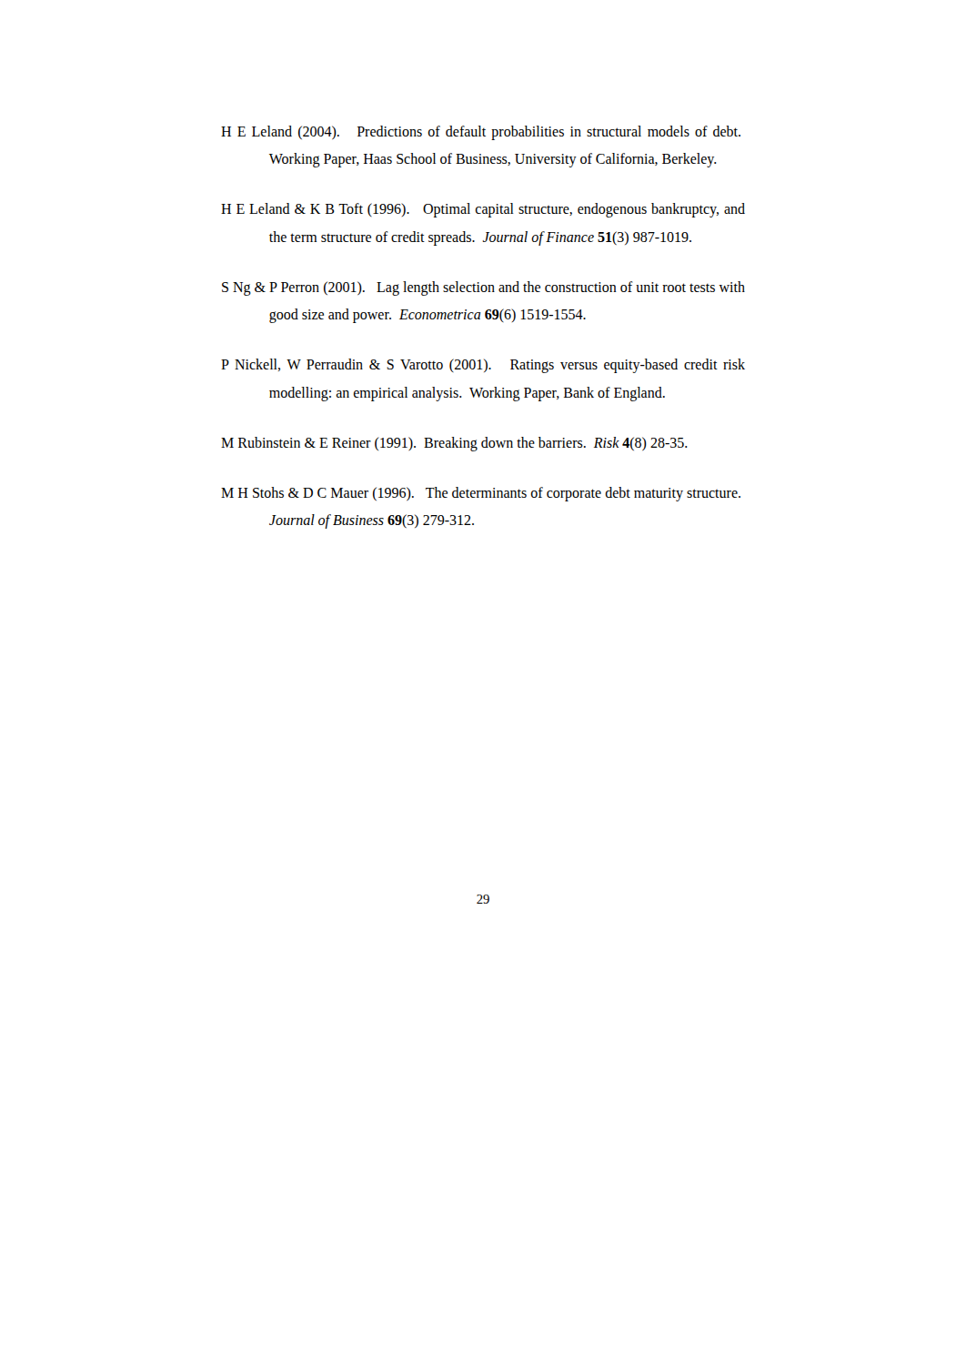H E Leland (2004). Predictions of default probabilities in structural models of debt. Working Paper, Haas School of Business, University of California, Berkeley.
H E Leland & K B Toft (1996). Optimal capital structure, endogenous bankruptcy, and the term structure of credit spreads. Journal of Finance 51(3) 987-1019.
S Ng & P Perron (2001). Lag length selection and the construction of unit root tests with good size and power. Econometrica 69(6) 1519-1554.
P Nickell, W Perraudin & S Varotto (2001). Ratings versus equity-based credit risk modelling: an empirical analysis. Working Paper, Bank of England.
M Rubinstein & E Reiner (1991). Breaking down the barriers. Risk 4(8) 28-35.
M H Stohs & D C Mauer (1996). The determinants of corporate debt maturity structure. Journal of Business 69(3) 279-312.
29